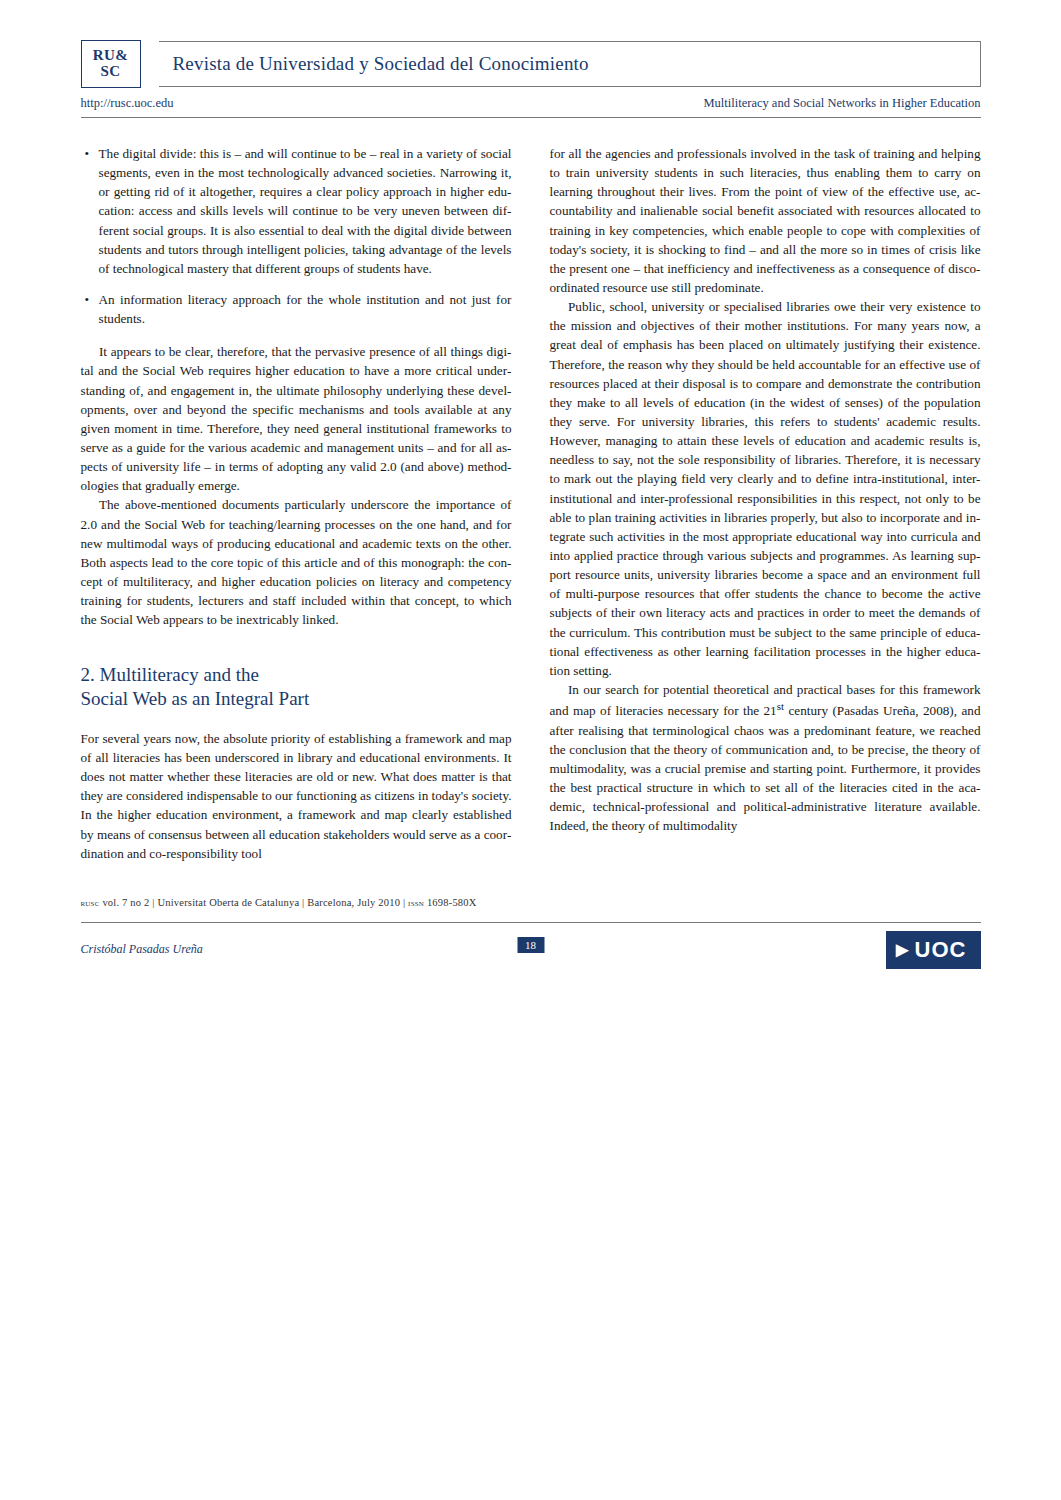RU&SC
Revista de Universidad y Sociedad del Conocimiento
http://rusc.uoc.edu
Multiliteracy and Social Networks in Higher Education
The digital divide: this is – and will continue to be – real in a variety of social segments, even in the most technologically advanced societies. Narrowing it, or getting rid of it altogether, requires a clear policy approach in higher education: access and skills levels will continue to be very uneven between different social groups. It is also essential to deal with the digital divide between students and tutors through intelligent policies, taking advantage of the levels of technological mastery that different groups of students have.
An information literacy approach for the whole institution and not just for students.
It appears to be clear, therefore, that the pervasive presence of all things digital and the Social Web requires higher education to have a more critical understanding of, and engagement in, the ultimate philosophy underlying these developments, over and beyond the specific mechanisms and tools available at any given moment in time. Therefore, they need general institutional frameworks to serve as a guide for the various academic and management units – and for all aspects of university life – in terms of adopting any valid 2.0 (and above) methodologies that gradually emerge.
The above-mentioned documents particularly underscore the importance of 2.0 and the Social Web for teaching/learning processes on the one hand, and for new multimodal ways of producing educational and academic texts on the other. Both aspects lead to the core topic of this article and of this monograph: the concept of multiliteracy, and higher education policies on literacy and competency training for students, lecturers and staff included within that concept, to which the Social Web appears to be inextricably linked.
2. Multiliteracy and the
Social Web as an Integral Part
For several years now, the absolute priority of establishing a framework and map of all literacies has been underscored in library and educational environments. It does not matter whether these literacies are old or new. What does matter is that they are considered indispensable to our functioning as citizens in today's society. In the higher education environment, a framework and map clearly established by means of consensus between all education stakeholders would serve as a coordination and co-responsibility tool
for all the agencies and professionals involved in the task of training and helping to train university students in such literacies, thus enabling them to carry on learning throughout their lives. From the point of view of the effective use, accountability and inalienable social benefit associated with resources allocated to training in key competencies, which enable people to cope with complexities of today's society, it is shocking to find – and all the more so in times of crisis like the present one – that inefficiency and ineffectiveness as a consequence of discoordinated resource use still predominate.
Public, school, university or specialised libraries owe their very existence to the mission and objectives of their mother institutions. For many years now, a great deal of emphasis has been placed on ultimately justifying their existence. Therefore, the reason why they should be held accountable for an effective use of resources placed at their disposal is to compare and demonstrate the contribution they make to all levels of education (in the widest of senses) of the population they serve. For university libraries, this refers to students' academic results. However, managing to attain these levels of education and academic results is, needless to say, not the sole responsibility of libraries. Therefore, it is necessary to mark out the playing field very clearly and to define intra-institutional, inter-institutional and inter-professional responsibilities in this respect, not only to be able to plan training activities in libraries properly, but also to incorporate and integrate such activities in the most appropriate educational way into curricula and into applied practice through various subjects and programmes. As learning support resource units, university libraries become a space and an environment full of multi-purpose resources that offer students the chance to become the active subjects of their own literacy acts and practices in order to meet the demands of the curriculum. This contribution must be subject to the same principle of educational effectiveness as other learning facilitation processes in the higher education setting.
In our search for potential theoretical and practical bases for this framework and map of literacies necessary for the 21st century (Pasadas Ureña, 2008), and after realising that terminological chaos was a predominant feature, we reached the conclusion that the theory of communication and, to be precise, the theory of multimodality, was a crucial premise and starting point. Furthermore, it provides the best practical structure in which to set all of the literacies cited in the academic, technical-professional and political-administrative literature available. Indeed, the theory of multimodality
rusc vol. 7 no 2 | Universitat Oberta de Catalunya | Barcelona, July 2010 | issn 1698-580X
Cristóbal Pasadas Ureña
18
▶UOC